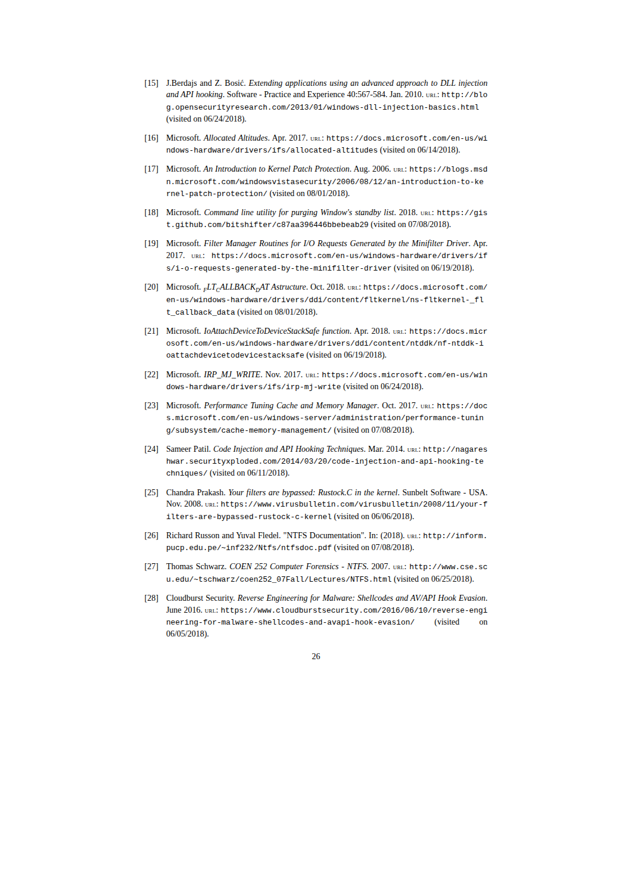[15] J.Berdajs and Z. Bosić. Extending applications using an advanced approach to DLL injection and API hooking. Software - Practice and Experience 40:567-584. Jan. 2010. url: http://blog.opensecurityresearch.com/2013/01/windows-dll-injection-basics.html (visited on 06/24/2018).
[16] Microsoft. Allocated Altitudes. Apr. 2017. url: https://docs.microsoft.com/en-us/windows-hardware/drivers/ifs/allocated-altitudes (visited on 06/14/2018).
[17] Microsoft. An Introduction to Kernel Patch Protection. Aug. 2006. url: https://blogs.msdn.microsoft.com/windowsvistasecurity/2006/08/12/an-introduction-to-kernel-patch-protection/ (visited on 08/01/2018).
[18] Microsoft. Command line utility for purging Window's standby list. 2018. url: https://gist.github.com/bitshifter/c87aa396446bbebeab29 (visited on 07/08/2018).
[19] Microsoft. Filter Manager Routines for I/O Requests Generated by the Minifilter Driver. Apr. 2017. url: https://docs.microsoft.com/en-us/windows-hardware/drivers/ifs/i-o-requests-generated-by-the-minifilter-driver (visited on 06/19/2018).
[20] Microsoft. FLTCALLBACKDAT Astructure. Oct. 2018. url: https://docs.microsoft.com/en-us/windows-hardware/drivers/ddi/content/fltkernel/ns-fltkernel-_flt_callback_data (visited on 08/01/2018).
[21] Microsoft. IoAttachDeviceToDeviceStackSafe function. Apr. 2018. url: https://docs.microsoft.com/en-us/windows-hardware/drivers/ddi/content/ntddk/nf-ntddk-ioattachdevicetodevicestacksafe (visited on 06/19/2018).
[22] Microsoft. IRP_MJ_WRITE. Nov. 2017. url: https://docs.microsoft.com/en-us/windows-hardware/drivers/ifs/irp-mj-write (visited on 06/24/2018).
[23] Microsoft. Performance Tuning Cache and Memory Manager. Oct. 2017. url: https://docs.microsoft.com/en-us/windows-server/administration/performance-tuning/subsystem/cache-memory-management/ (visited on 07/08/2018).
[24] Sameer Patil. Code Injection and API Hooking Techniques. Mar. 2014. url: http://nagareshwar.securityxploded.com/2014/03/20/code-injection-and-api-hooking-techniques/ (visited on 06/11/2018).
[25] Chandra Prakash. Your filters are bypassed: Rustock.C in the kernel. Sunbelt Software - USA. Nov. 2008. url: https://www.virusbulletin.com/virusbulletin/2008/11/your-filters-are-bypassed-rustock-c-kernel (visited on 06/06/2018).
[26] Richard Russon and Yuval Fledel. "NTFS Documentation". In: (2018). url: http://inform.pucp.edu.pe/~inf232/Ntfs/ntfsdoc.pdf (visited on 07/08/2018).
[27] Thomas Schwarz. COEN 252 Computer Forensics - NTFS. 2007. url: http://www.cse.scu.edu/~tschwarz/coen252_07Fall/Lectures/NTFS.html (visited on 06/25/2018).
[28] Cloudburst Security. Reverse Engineering for Malware: Shellcodes and AV/API Hook Evasion. June 2016. url: https://www.cloudburstsecurity.com/2016/06/10/reverse-engineering-for-malware-shellcodes-and-avapi-hook-evasion/ (visited on 06/05/2018).
26